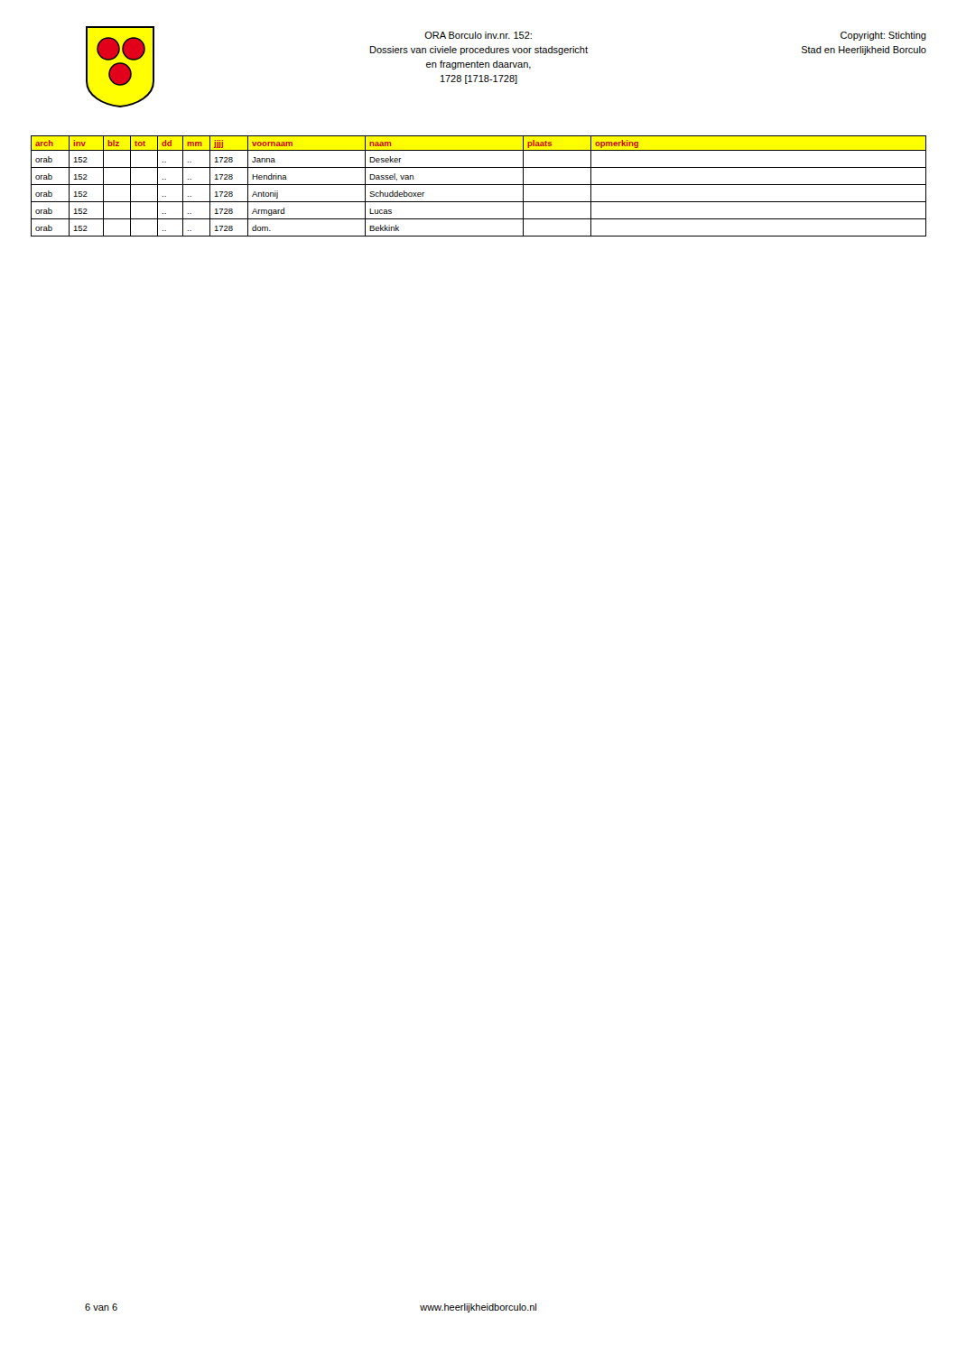ORA Borculo inv.nr. 152:
Dossiers van civiele procedures voor stadsgericht
en fragmenten daarvan,
1728 [1718-1728]
Copyright: Stichting
Stad en Heerlijkheid Borculo
| arch | inv | blz | tot | dd | mm | jjjj | voornaam | naam | plaats | opmerking |
| --- | --- | --- | --- | --- | --- | --- | --- | --- | --- | --- |
| orab | 152 | | | .. | .. | 1728 | Janna | Deseker | | |
| orab | 152 | | | .. | .. | 1728 | Hendrina | Dassel, van | | |
| orab | 152 | | | .. | .. | 1728 | Antonij | Schuddeboxer | | |
| orab | 152 | | | .. | .. | 1728 | Armgard | Lucas | | |
| orab | 152 | | | .. | .. | 1728 | dom. | Bekkink | | |
6 van 6
www.heerlijkheidborculo.nl